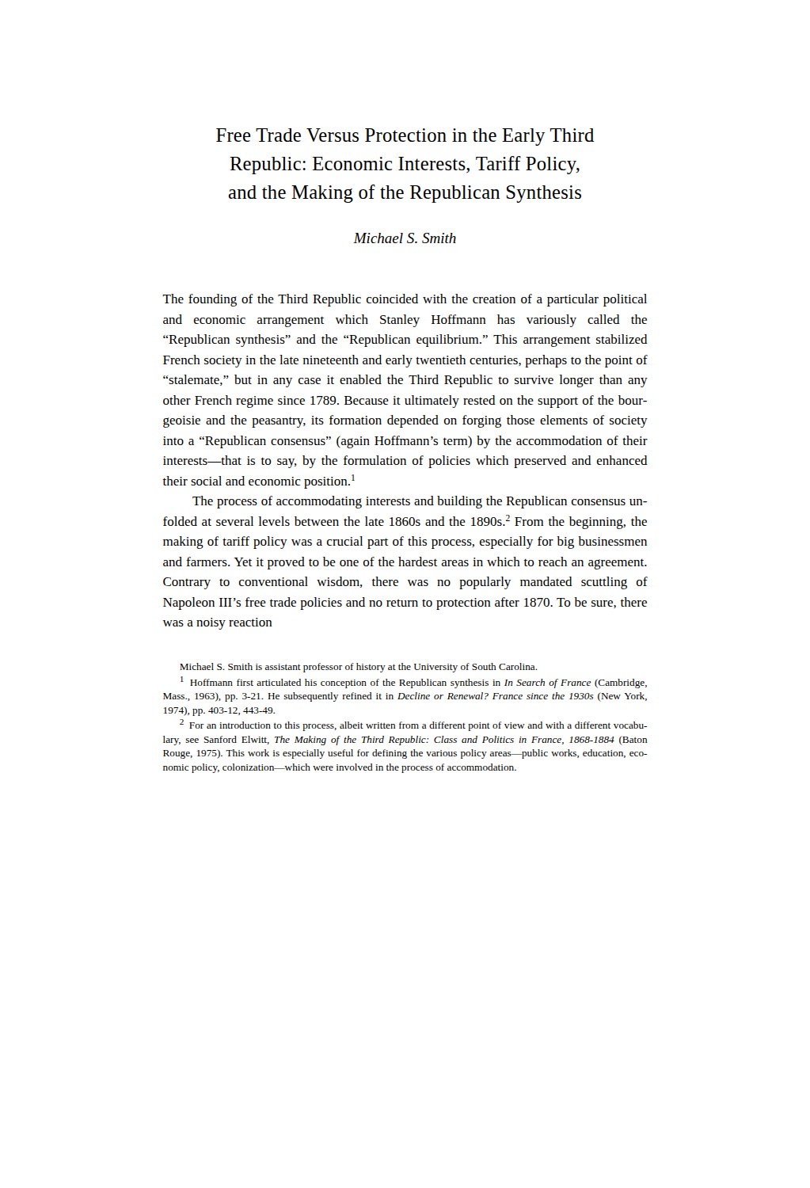Free Trade Versus Protection in the Early Third Republic: Economic Interests, Tariff Policy, and the Making of the Republican Synthesis
Michael S. Smith
The founding of the Third Republic coincided with the creation of a particular political and economic arrangement which Stanley Hoffmann has variously called the “Republican synthesis” and the “Republican equilibrium.” This arrangement stabilized French society in the late nineteenth and early twentieth centuries, perhaps to the point of “stalemate,” but in any case it enabled the Third Republic to survive longer than any other French regime since 1789. Because it ultimately rested on the support of the bourgeoisie and the peasantry, its formation depended on forging those elements of society into a “Republican consensus” (again Hoffmann’s term) by the accommodation of their interests—that is to say, by the formulation of policies which preserved and enhanced their social and economic position.1
The process of accommodating interests and building the Republican consensus unfolded at several levels between the late 1860s and the 1890s.2 From the beginning, the making of tariff policy was a crucial part of this process, especially for big businessmen and farmers. Yet it proved to be one of the hardest areas in which to reach an agreement. Contrary to conventional wisdom, there was no popularly mandated scuttling of Napoleon III’s free trade policies and no return to protection after 1870. To be sure, there was a noisy reaction
Michael S. Smith is assistant professor of history at the University of South Carolina.
1 Hoffmann first articulated his conception of the Republican synthesis in In Search of France (Cambridge, Mass., 1963), pp. 3-21. He subsequently refined it in Decline or Renewal? France since the 1930s (New York, 1974), pp. 403-12, 443-49.
2 For an introduction to this process, albeit written from a different point of view and with a different vocabulary, see Sanford Elwitt, The Making of the Third Republic: Class and Politics in France, 1868-1884 (Baton Rouge, 1975). This work is especially useful for defining the various policy areas—public works, education, economic policy, colonization—which were involved in the process of accommodation.